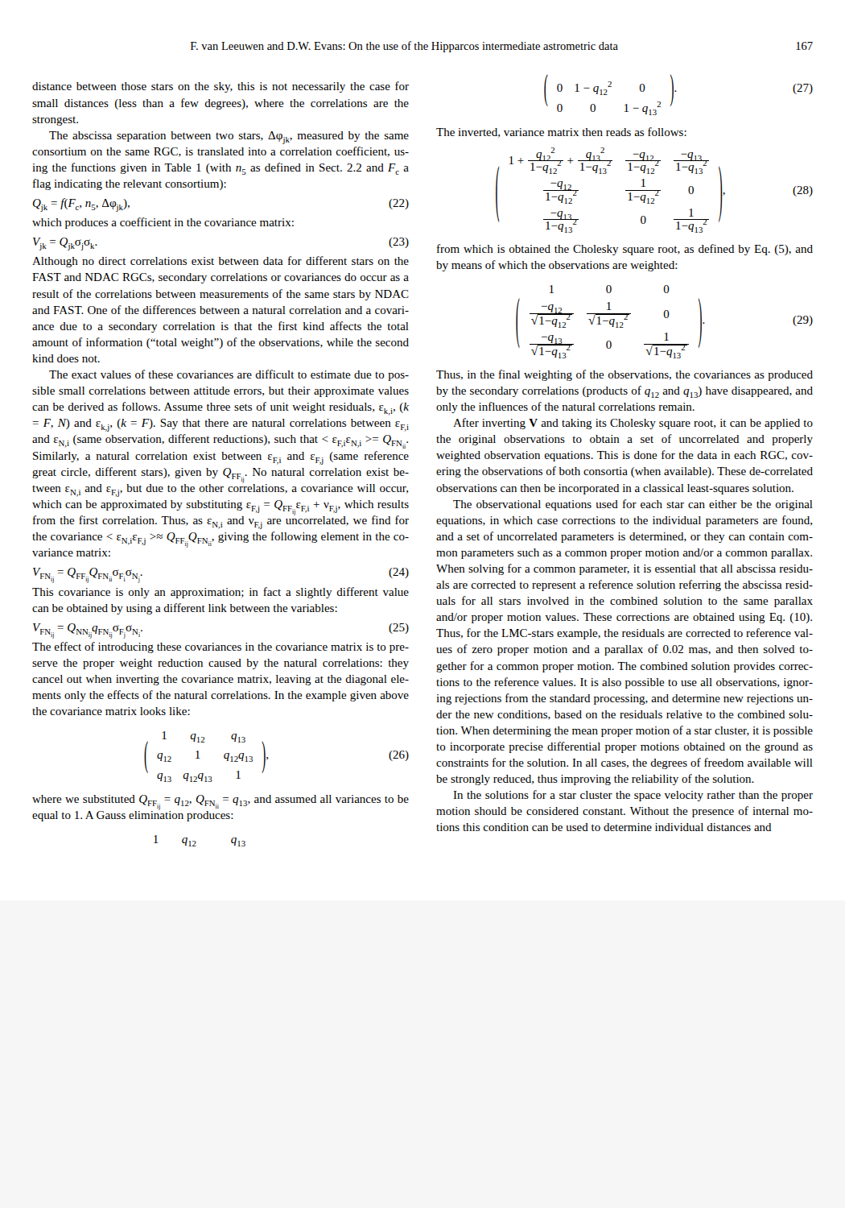F. van Leeuwen and D.W. Evans: On the use of the Hipparcos intermediate astrometric data
167
distance between those stars on the sky, this is not necessarily the case for small distances (less than a few degrees), where the correlations are the strongest.
The abscissa separation between two stars, Δφjk, measured by the same consortium on the same RGC, is translated into a correlation coefficient, using the functions given in Table 1 (with n5 as defined in Sect. 2.2 and Fc a flag indicating the relevant consortium):
Qjk = f(Fc, n5, Δφjk),
(22)
which produces a coefficient in the covariance matrix:
Vjk = Qjkσjσk.
(23)
Although no direct correlations exist between data for different stars on the FAST and NDAC RGCs, secondary correlations or covariances do occur as a result of the correlations between measurements of the same stars by NDAC and FAST. One of the differences between a natural correlation and a covariance due to a secondary correlation is that the first kind affects the total amount of information (“total weight”) of the observations, while the second kind does not.
The exact values of these covariances are difficult to estimate due to possible small correlations between attitude errors, but their approximate values can be derived as follows. Assume three sets of unit weight residuals, εk,i, (k = F, N) and εk,j, (k = F). Say that there are natural correlations between εF,i and εN,i (same observation, different reductions), such that < εF,iεN,i >= QFNii. Similarly, a natural correlation exist between εF,i and εF,j (same reference great circle, different stars), given by QFFij. No natural correlation exist between εN,i and εF,j, but due to the other correlations, a covariance will occur, which can be approximated by substituting εF,j = QFFijεF,i + νF,j, which results from the first correlation. Thus, as εN,i and νF,j are uncorrelated, we find for the covariance < εN,iεF,j >≈ QFFijQFNii, giving the following element in the covariance matrix:
VFNij = QFFijQFNiiσFiσNj.
(24)
This covariance is only an approximation; in fact a slightly different value can be obtained by using a different link between the variables:
VFNij = QNNijqFNijσFjσNi.
(25)
The effect of introducing these covariances in the covariance matrix is to preserve the proper weight reduction caused by the natural correlations: they cancel out when inverting the covariance matrix, leaving at the diagonal elements only the effects of the natural correlations. In the example given above the covariance matrix looks like:
(
| 1 | q 12 | q 13 |
| q 12 | 1 | q 12 q 13 |
| q 13 | q 12 q 13 | 1 |
) ,
(26)
where we substituted QFFij = q12, QFNii = q13, and assumed all variances to be equal to 1. A Gauss elimination produces:
(
| 1 | q 12 | q 13 |
| 0 | 1 − q 12 2 | 0 |
| 0 | 0 | 1 − q 13 2 |
) .
(27)
The inverted, variance matrix then reads as follows:
(
| 1 + q 12 2 1− q 12 2 + q 13 2 1− q 13 2 | − q 12 1− q 12 2 | − q 13 1− q 13 2 |
| − q 12 1− q 12 2 | 1 1− q 12 2 | 0 |
| − q 13 1− q 13 2 | 0 | 1 1− q 13 2 |
) ,
(28)
from which is obtained the Cholesky square root, as defined by Eq. (5), and by means of which the observations are weighted:
(
| 1 | 0 | 0 |
| − q 12 √ 1− q 12 2 | 1 √ 1− q 12 2 | 0 |
| − q 13 √ 1− q 13 2 | 0 | 1 √ 1− q 13 2 |
) .
(29)
Thus, in the final weighting of the observations, the covariances as produced by the secondary correlations (products of q12 and q13) have disappeared, and only the influences of the natural correlations remain.
After inverting V and taking its Cholesky square root, it can be applied to the original observations to obtain a set of uncorrelated and properly weighted observation equations. This is done for the data in each RGC, covering the observations of both consortia (when available). These de-correlated observations can then be incorporated in a classical least-squares solution.
The observational equations used for each star can either be the original equations, in which case corrections to the individual parameters are found, and a set of uncorrelated parameters is determined, or they can contain common parameters such as a common proper motion and/or a common parallax. When solving for a common parameter, it is essential that all abscissa residuals are corrected to represent a reference solution referring the abscissa residuals for all stars involved in the combined solution to the same parallax and/or proper motion values. These corrections are obtained using Eq. (10). Thus, for the LMC-stars example, the residuals are corrected to reference values of zero proper motion and a parallax of 0.02 mas, and then solved together for a common proper motion. The combined solution provides corrections to the reference values. It is also possible to use all observations, ignoring rejections from the standard processing, and determine new rejections under the new conditions, based on the residuals relative to the combined solution. When determining the mean proper motion of a star cluster, it is possible to incorporate precise differential proper motions obtained on the ground as constraints for the solution. In all cases, the degrees of freedom available will be strongly reduced, thus improving the reliability of the solution.
In the solutions for a star cluster the space velocity rather than the proper motion should be considered constant. Without the presence of internal motions this condition can be used to determine individual distances and